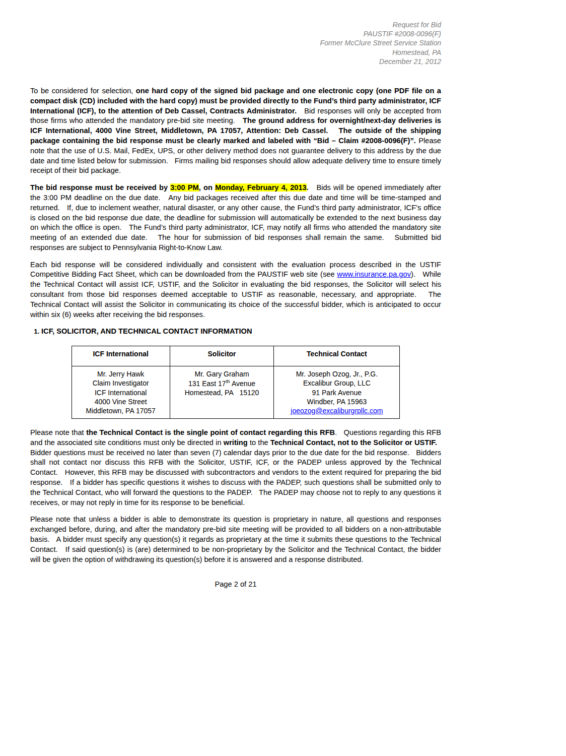Request for Bid
PAUSTIF #2008-0096(F)
Former McClure Street Service Station
Homestead, PA
December 21, 2012
To be considered for selection, one hard copy of the signed bid package and one electronic copy (one PDF file on a compact disk (CD) included with the hard copy) must be provided directly to the Fund’s third party administrator, ICF International (ICF), to the attention of Deb Cassel, Contracts Administrator. Bid responses will only be accepted from those firms who attended the mandatory pre-bid site meeting. The ground address for overnight/next-day deliveries is ICF International, 4000 Vine Street, Middletown, PA 17057, Attention: Deb Cassel. The outside of the shipping package containing the bid response must be clearly marked and labeled with “Bid – Claim #2008-0096(F)”. Please note that the use of U.S. Mail, FedEx, UPS, or other delivery method does not guarantee delivery to this address by the due date and time listed below for submission. Firms mailing bid responses should allow adequate delivery time to ensure timely receipt of their bid package.
The bid response must be received by 3:00 PM, on Monday, February 4, 2013. Bids will be opened immediately after the 3:00 PM deadline on the due date. Any bid packages received after this due date and time will be time-stamped and returned. If, due to inclement weather, natural disaster, or any other cause, the Fund’s third party administrator, ICF’s office is closed on the bid response due date, the deadline for submission will automatically be extended to the next business day on which the office is open. The Fund’s third party administrator, ICF, may notify all firms who attended the mandatory site meeting of an extended due date. The hour for submission of bid responses shall remain the same. Submitted bid responses are subject to Pennsylvania Right-to-Know Law.
Each bid response will be considered individually and consistent with the evaluation process described in the USTIF Competitive Bidding Fact Sheet, which can be downloaded from the PAUSTIF web site (see www.insurance.pa.gov). While the Technical Contact will assist ICF, USTIF, and the Solicitor in evaluating the bid responses, the Solicitor will select his consultant from those bid responses deemed acceptable to USTIF as reasonable, necessary, and appropriate. The Technical Contact will assist the Solicitor in communicating its choice of the successful bidder, which is anticipated to occur within six (6) weeks after receiving the bid responses.
ICF, SOLICITOR, AND TECHNICAL CONTACT INFORMATION
| ICF International | Solicitor | Technical Contact |
| --- | --- | --- |
| Mr. Jerry Hawk Claim Investigator ICF International 4000 Vine Street Middletown, PA 17057 | Mr. Gary Graham 131 East 17 th Avenue Homestead, PA 15120 | Mr. Joseph Ozog, Jr., P.G. Excalibur Group, LLC 91 Park Avenue Windber, PA 15963 joeozog@excaliburgrpllc.com |
Please note that the Technical Contact is the single point of contact regarding this RFB. Questions regarding this RFB and the associated site conditions must only be directed in writing to the Technical Contact, not to the Solicitor or USTIF. Bidder questions must be received no later than seven (7) calendar days prior to the due date for the bid response. Bidders shall not contact nor discuss this RFB with the Solicitor, USTIF, ICF, or the PADEP unless approved by the Technical Contact. However, this RFB may be discussed with subcontractors and vendors to the extent required for preparing the bid response. If a bidder has specific questions it wishes to discuss with the PADEP, such questions shall be submitted only to the Technical Contact, who will forward the questions to the PADEP. The PADEP may choose not to reply to any questions it receives, or may not reply in time for its response to be beneficial.
Please note that unless a bidder is able to demonstrate its question is proprietary in nature, all questions and responses exchanged before, during, and after the mandatory pre-bid site meeting will be provided to all bidders on a non-attributable basis. A bidder must specify any question(s) it regards as proprietary at the time it submits these questions to the Technical Contact. If said question(s) is (are) determined to be non-proprietary by the Solicitor and the Technical Contact, the bidder will be given the option of withdrawing its question(s) before it is answered and a response distributed.
Page 2 of 21